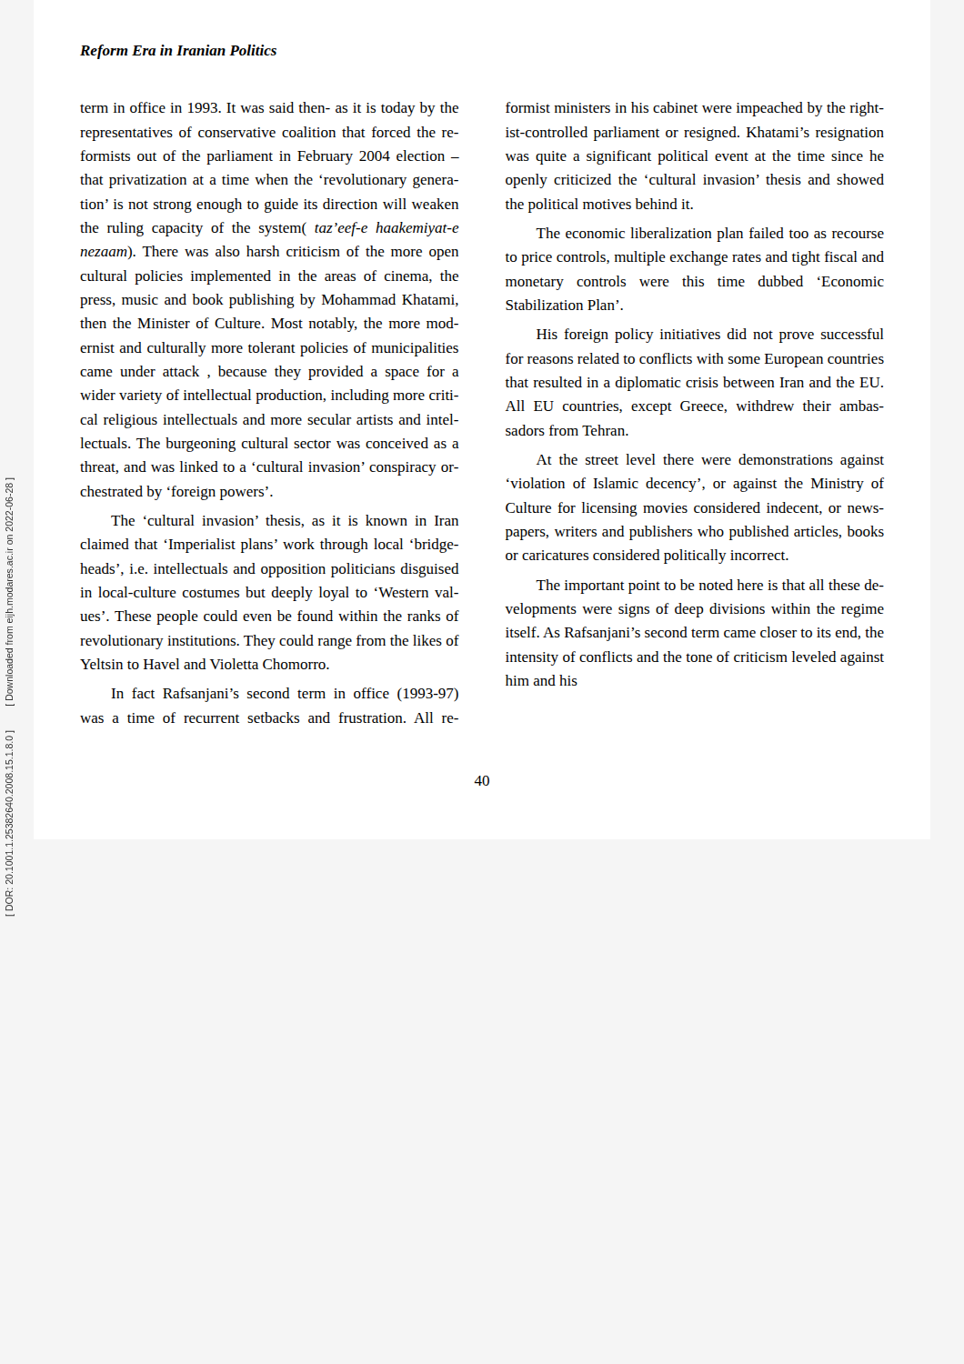[ Downloaded from eijh.modares.ac.ir on 2022-06-28 ] [ DOR: 20.1001.1.25382640.2008.15.1.8.0 ]
Reform Era in Iranian Politics
term in office in 1993. It was said then- as it is today by the representatives of conservative coalition that forced the reformists out of the parliament in February 2004 election – that privatization at a time when the ‘revolutionary generation’ is not strong enough to guide its direction will weaken the ruling capacity of the system( taz’eef-e haakemiyat-e nezaam). There was also harsh criticism of the more open cultural policies implemented in the areas of cinema, the press, music and book publishing by Mohammad Khatami, then the Minister of Culture. Most notably, the more modernist and culturally more tolerant policies of municipalities came under attack , because they provided a space for a wider variety of intellectual production, including more critical religious intellectuals and more secular artists and intellectuals. The burgeoning cultural sector was conceived as a threat, and was linked to a ‘cultural invasion’ conspiracy orchestrated by ‘foreign powers’.
The ‘cultural invasion’ thesis, as it is known in Iran claimed that ‘Imperialist plans’ work through local ‘bridgeheads’, i.e. intellectuals and opposition politicians disguised in local-culture costumes but deeply loyal to ‘Western values’. These people could even be found within the ranks of revolutionary institutions. They could range from the likes of Yeltsin to Havel and Violetta Chomorro.
In fact Rafsanjani’s second term in office (1993-97) was a time of recurrent setbacks and frustration. All reformist ministers in his cabinet were impeached by the rightist-controlled parliament or resigned. Khatami’s resignation was quite a significant political event at the time since he openly criticized the ‘cultural invasion’ thesis and showed the political motives behind it.
The economic liberalization plan failed too as recourse to price controls, multiple exchange rates and tight fiscal and monetary controls were this time dubbed ‘Economic Stabilization Plan’.
His foreign policy initiatives did not prove successful for reasons related to conflicts with some European countries that resulted in a diplomatic crisis between Iran and the EU. All EU countries, except Greece, withdrew their ambassadors from Tehran.
At the street level there were demonstrations against ‘violation of Islamic decency’, or against the Ministry of Culture for licensing movies considered indecent, or newspapers, writers and publishers who published articles, books or caricatures considered politically incorrect.
The important point to be noted here is that all these developments were signs of deep divisions within the regime itself. As Rafsanjani’s second term came closer to its end, the intensity of conflicts and the tone of criticism leveled against him and his
40